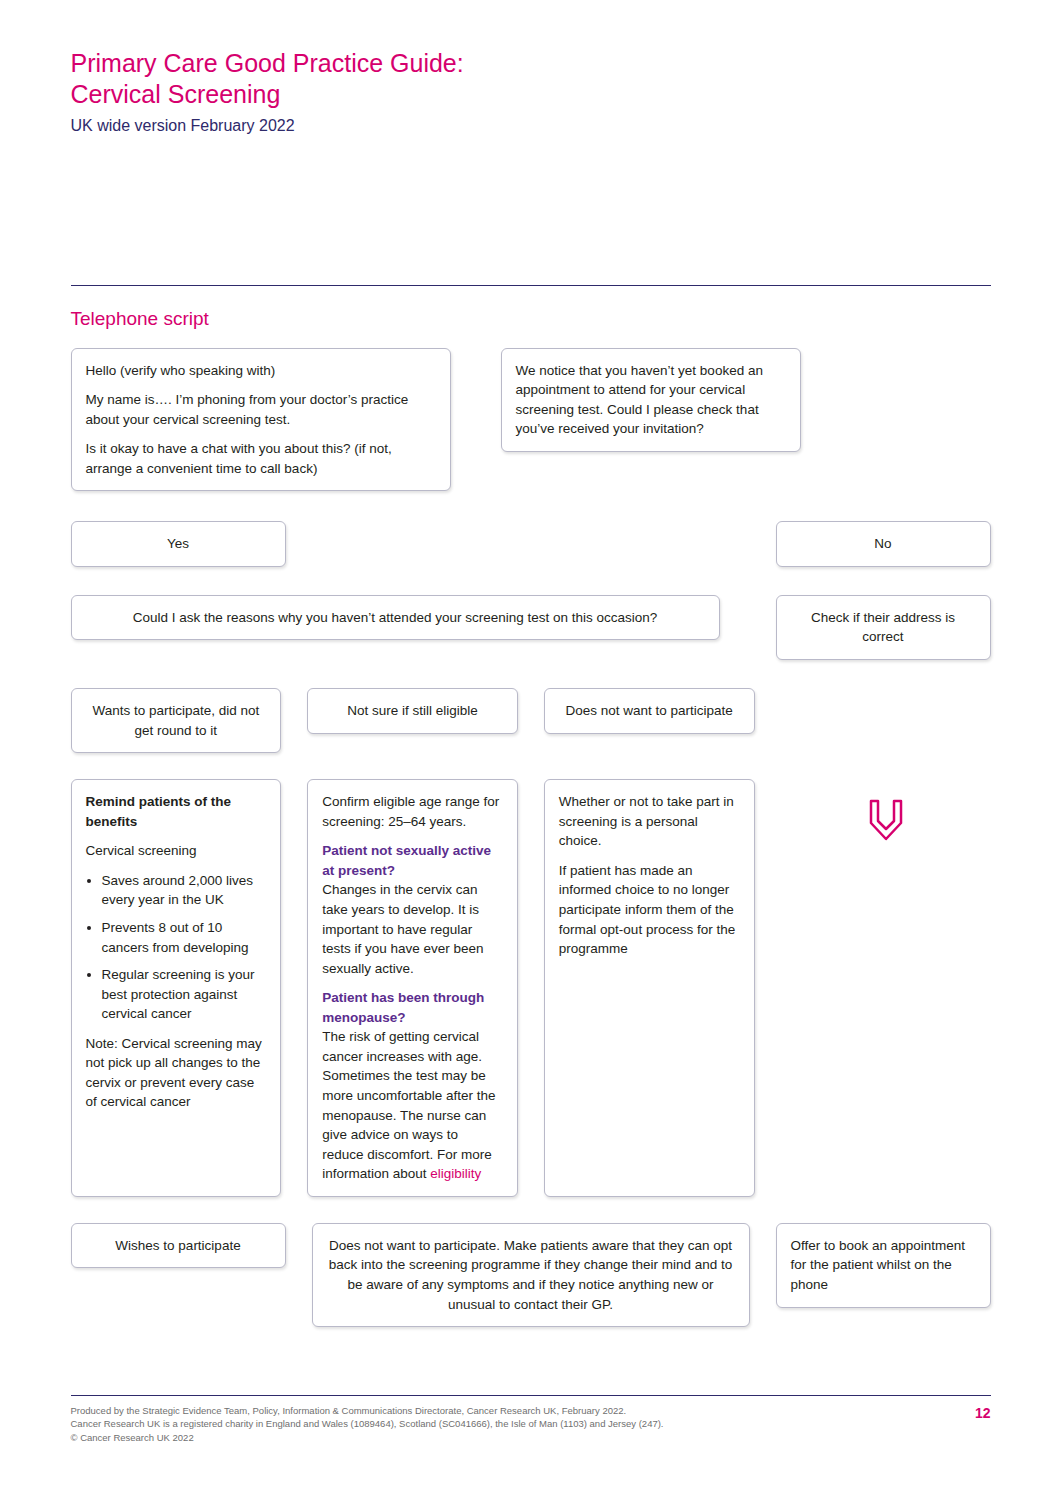Primary Care Good Practice Guide:Cervical Screening
UK wide version February 2022
Telephone script
Hello (verify who speaking with)
My name is…. I’m phoning from your doctor’s practice about your cervical screening test.
Is it okay to have a chat with you about this? (if not, arrange a convenient time to call back)
We notice that you haven’t yet booked an appointment to attend for your cervical screening test. Could I please check that you’ve received your invitation?
Yes
No
Could I ask the reasons why you haven’t attended your screening test on this occasion?
Check if their address is correct
Wants to participate, did not get round to it
Not sure if still eligible
Does not want to participate
Remind patients of the benefits
Cervical screening
Saves around 2,000 lives every year in the UK
Prevents 8 out of 10 cancers from developing
Regular screening is your best protection against cervical cancer
Note: Cervical screening may not pick up all changes to the cervix or prevent every case of cervical cancer
Confirm eligible age range for screening: 25–64 years.
Patient not sexually active at present?
Changes in the cervix can take years to develop. It is important to have regular tests if you have ever been sexually active.
Patient has been through menopause?
The risk of getting cervical cancer increases with age. Sometimes the test may be more uncomfortable after the menopause. The nurse can give advice on ways to reduce discomfort. For more information about eligibility
Whether or not to take part in screening is a personal choice.
If patient has made an informed choice to no longer participate inform them of the formal opt-out process for the programme
Wishes to participate
Does not want to participate. Make patients aware that they can opt back into the screening programme if they change their mind and to be aware of any symptoms and if they notice anything new or unusual to contact their GP.
Offer to book an appointment for the patient whilst on the phone
Produced by the Strategic Evidence Team, Policy, Information & Communications Directorate, Cancer Research UK, February 2022.
Cancer Research UK is a registered charity in England and Wales (1089464), Scotland (SC041666), the Isle of Man (1103) and Jersey (247).
© Cancer Research UK 2022 12